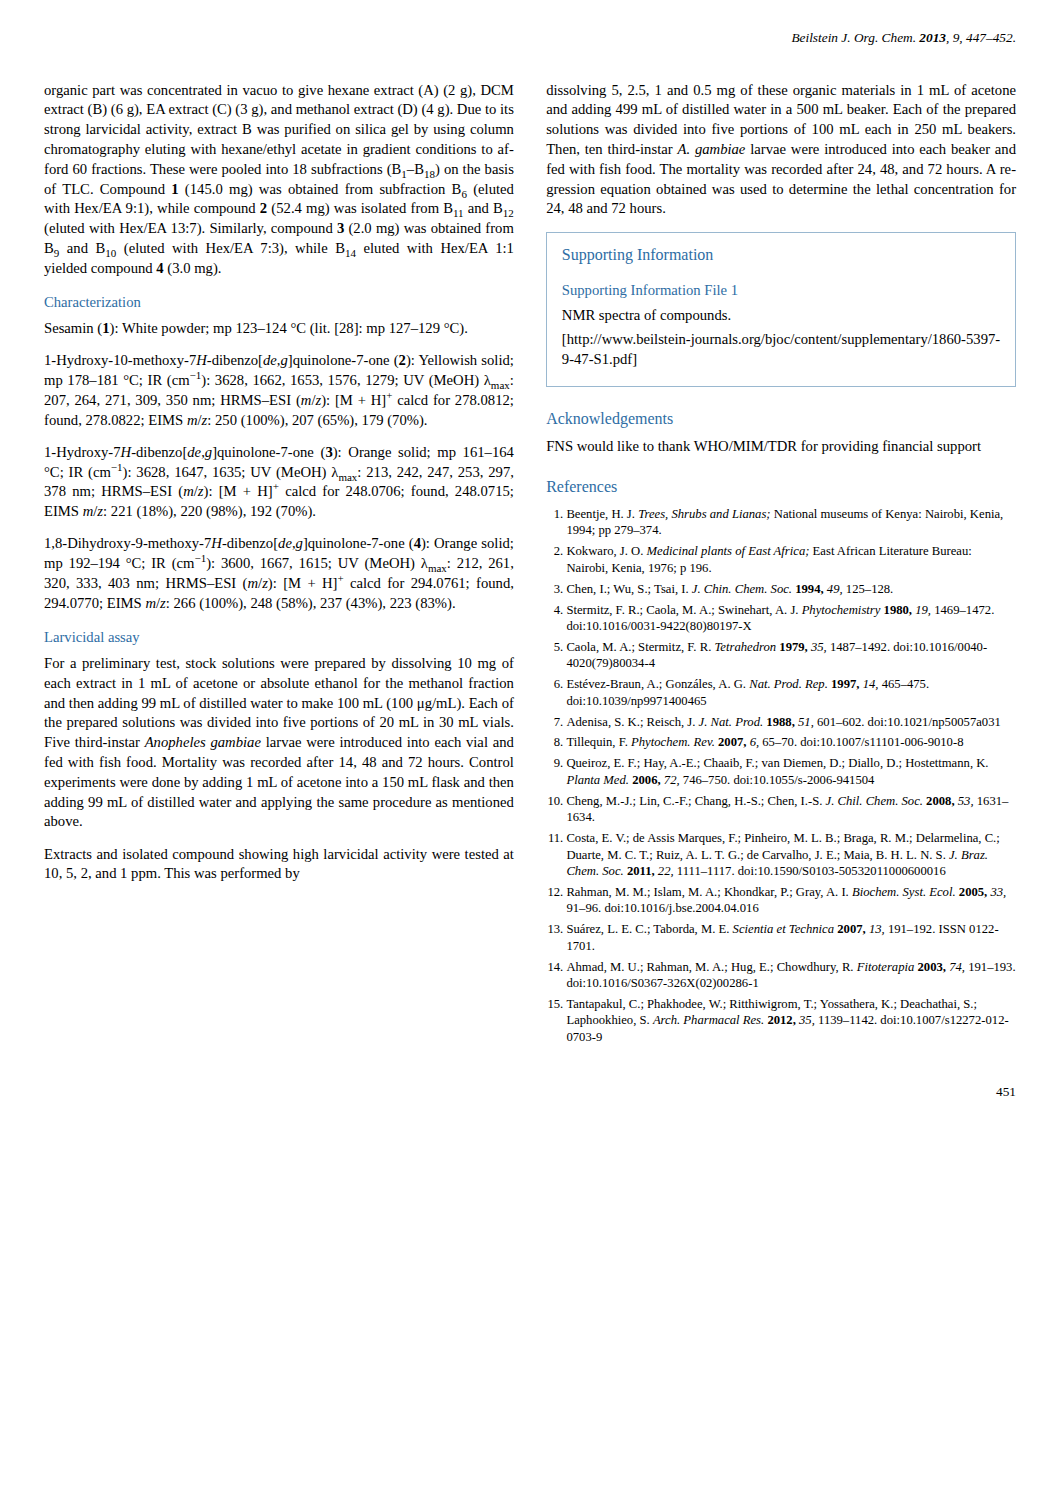Beilstein J. Org. Chem. 2013, 9, 447–452.
organic part was concentrated in vacuo to give hexane extract (A) (2 g), DCM extract (B) (6 g), EA extract (C) (3 g), and methanol extract (D) (4 g). Due to its strong larvicidal activity, extract B was purified on silica gel by using column chromatography eluting with hexane/ethyl acetate in gradient conditions to afford 60 fractions. These were pooled into 18 subfractions (B1–B18) on the basis of TLC. Compound 1 (145.0 mg) was obtained from subfraction B6 (eluted with Hex/EA 9:1), while compound 2 (52.4 mg) was isolated from B11 and B12 (eluted with Hex/EA 13:7). Similarly, compound 3 (2.0 mg) was obtained from B9 and B10 (eluted with Hex/EA 7:3), while B14 eluted with Hex/EA 1:1 yielded compound 4 (3.0 mg).
Characterization
Sesamin (1): White powder; mp 123–124 °C (lit. [28]: mp 127–129 °C).
1-Hydroxy-10-methoxy-7H-dibenzo[de,g]quinolone-7-one (2): Yellowish solid; mp 178–181 °C; IR (cm−1): 3628, 1662, 1653, 1576, 1279; UV (MeOH) λmax: 207, 264, 271, 309, 350 nm; HRMS–ESI (m/z): [M + H]+ calcd for 278.0812; found, 278.0822; EIMS m/z: 250 (100%), 207 (65%), 179 (70%).
1-Hydroxy-7H-dibenzo[de,g]quinolone-7-one (3): Orange solid; mp 161–164 °C; IR (cm−1): 3628, 1647, 1635; UV (MeOH) λmax: 213, 242, 247, 253, 297, 378 nm; HRMS–ESI (m/z): [M + H]+ calcd for 248.0706; found, 248.0715; EIMS m/z: 221 (18%), 220 (98%), 192 (70%).
1,8-Dihydroxy-9-methoxy-7H-dibenzo[de,g]quinolone-7-one (4): Orange solid; mp 192–194 °C; IR (cm−1): 3600, 1667, 1615; UV (MeOH) λmax: 212, 261, 320, 333, 403 nm; HRMS–ESI (m/z): [M + H]+ calcd for 294.0761; found, 294.0770; EIMS m/z: 266 (100%), 248 (58%), 237 (43%), 223 (83%).
Larvicidal assay
For a preliminary test, stock solutions were prepared by dissolving 10 mg of each extract in 1 mL of acetone or absolute ethanol for the methanol fraction and then adding 99 mL of distilled water to make 100 mL (100 μg/mL). Each of the prepared solutions was divided into five portions of 20 mL in 30 mL vials. Five third-instar Anopheles gambiae larvae were introduced into each vial and fed with fish food. Mortality was recorded after 14, 48 and 72 hours. Control experiments were done by adding 1 mL of acetone into a 150 mL flask and then adding 99 mL of distilled water and applying the same procedure as mentioned above.
Extracts and isolated compound showing high larvicidal activity were tested at 10, 5, 2, and 1 ppm. This was performed by
dissolving 5, 2.5, 1 and 0.5 mg of these organic materials in 1 mL of acetone and adding 499 mL of distilled water in a 500 mL beaker. Each of the prepared solutions was divided into five portions of 100 mL each in 250 mL beakers. Then, ten third-instar A. gambiae larvae were introduced into each beaker and fed with fish food. The mortality was recorded after 24, 48, and 72 hours. A regression equation obtained was used to determine the lethal concentration for 24, 48 and 72 hours.
Supporting Information
Supporting Information File 1
NMR spectra of compounds.
[http://www.beilstein-journals.org/bjoc/content/supplementary/1860-5397-9-47-S1.pdf]
Acknowledgements
FNS would like to thank WHO/MIM/TDR for providing financial support
References
Beentje, H. J. Trees, Shrubs and Lianas; National museums of Kenya: Nairobi, Kenia, 1994; pp 279–374.
Kokwaro, J. O. Medicinal plants of East Africa; East African Literature Bureau: Nairobi, Kenia, 1976; p 196.
Chen, I.; Wu, S.; Tsai, I. J. Chin. Chem. Soc. 1994, 49, 125–128.
Stermitz, F. R.; Caola, M. A.; Swinehart, A. J. Phytochemistry 1980, 19, 1469–1472. doi:10.1016/0031-9422(80)80197-X
Caola, M. A.; Stermitz, F. R. Tetrahedron 1979, 35, 1487–1492. doi:10.1016/0040-4020(79)80034-4
Estévez-Braun, A.; Gonzáles, A. G. Nat. Prod. Rep. 1997, 14, 465–475. doi:10.1039/np9971400465
Adenisa, S. K.; Reisch, J. J. Nat. Prod. 1988, 51, 601–602. doi:10.1021/np50057a031
Tillequin, F. Phytochem. Rev. 2007, 6, 65–70. doi:10.1007/s11101-006-9010-8
Queiroz, E. F.; Hay, A.-E.; Chaaib, F.; van Diemen, D.; Diallo, D.; Hostettmann, K. Planta Med. 2006, 72, 746–750. doi:10.1055/s-2006-941504
Cheng, M.-J.; Lin, C.-F.; Chang, H.-S.; Chen, I.-S. J. Chil. Chem. Soc. 2008, 53, 1631–1634.
Costa, E. V.; de Assis Marques, F.; Pinheiro, M. L. B.; Braga, R. M.; Delarmelina, C.; Duarte, M. C. T.; Ruiz, A. L. T. G.; de Carvalho, J. E.; Maia, B. H. L. N. S. J. Braz. Chem. Soc. 2011, 22, 1111–1117. doi:10.1590/S0103-50532011000600016
Rahman, M. M.; Islam, M. A.; Khondkar, P.; Gray, A. I. Biochem. Syst. Ecol. 2005, 33, 91–96. doi:10.1016/j.bse.2004.04.016
Suárez, L. E. C.; Taborda, M. E. Scientia et Technica 2007, 13, 191–192. ISSN 0122-1701.
Ahmad, M. U.; Rahman, M. A.; Hug, E.; Chowdhury, R. Fitoterapia 2003, 74, 191–193. doi:10.1016/S0367-326X(02)00286-1
Tantapakul, C.; Phakhodee, W.; Ritthiwigrom, T.; Yossathera, K.; Deachathai, S.; Laphookhieo, S. Arch. Pharmacal Res. 2012, 35, 1139–1142. doi:10.1007/s12272-012-0703-9
451